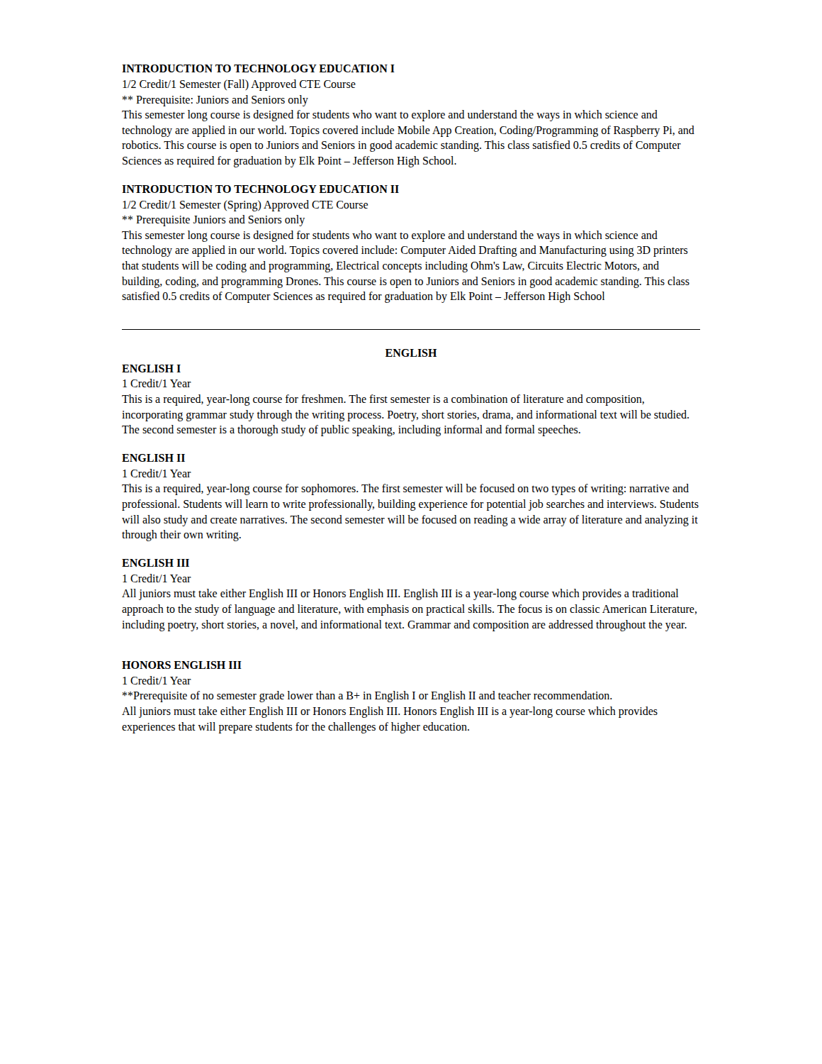Introduction to Technology Education I
1/2 Credit/1 Semester (Fall) Approved CTE Course
** Prerequisite: Juniors and Seniors only
This semester long course is designed for students who want to explore and understand the ways in which science and technology are applied in our world. Topics covered include Mobile App Creation, Coding/Programming of Raspberry Pi, and robotics. This course is open to Juniors and Seniors in good academic standing. This class satisfied 0.5 credits of Computer Sciences as required for graduation by Elk Point – Jefferson High School.
Introduction to Technology Education II
1/2 Credit/1 Semester (Spring) Approved CTE Course
** Prerequisite Juniors and Seniors only
This semester long course is designed for students who want to explore and understand the ways in which science and technology are applied in our world. Topics covered include: Computer Aided Drafting and Manufacturing using 3D printers that students will be coding and programming, Electrical concepts including Ohm's Law, Circuits Electric Motors, and building, coding, and programming Drones. This course is open to Juniors and Seniors in good academic standing. This class satisfied 0.5 credits of Computer Sciences as required for graduation by Elk Point – Jefferson High School
English
English I
1 Credit/1 Year
This is a required, year-long course for freshmen. The first semester is a combination of literature and composition, incorporating grammar study through the writing process. Poetry, short stories, drama, and informational text will be studied. The second semester is a thorough study of public speaking, including informal and formal speeches.
English II
1 Credit/1 Year
This is a required, year-long course for sophomores. The first semester will be focused on two types of writing: narrative and professional. Students will learn to write professionally, building experience for potential job searches and interviews. Students will also study and create narratives. The second semester will be focused on reading a wide array of literature and analyzing it through their own writing.
English III
1 Credit/1 Year
All juniors must take either English III or Honors English III. English III is a year-long course which provides a traditional approach to the study of language and literature, with emphasis on practical skills. The focus is on classic American Literature, including poetry, short stories, a novel, and informational text. Grammar and composition are addressed throughout the year.
Honors English III
1 Credit/1 Year
**Prerequisite of no semester grade lower than a B+ in English I or English II and teacher recommendation.
All juniors must take either English III or Honors English III. Honors English III is a year-long course which provides experiences that will prepare students for the challenges of higher education.